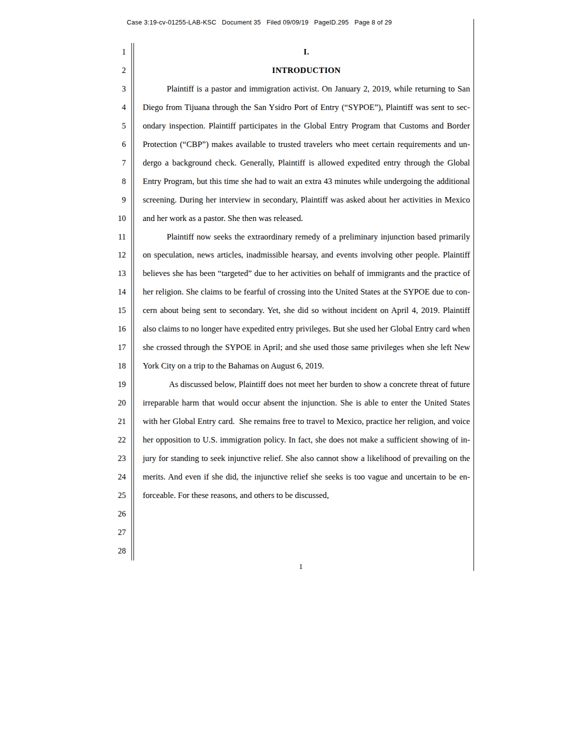Case 3:19-cv-01255-LAB-KSC Document 35 Filed 09/09/19 PageID.295 Page 8 of 29
1
2
3
4
5
6
7
8
9
10
11
12
13
14
15
16
17
18
19
20
21
22
23
24
25
26
27
28
I.
INTRODUCTION
Plaintiff is a pastor and immigration activist. On January 2, 2019, while returning to San Diego from Tijuana through the San Ysidro Port of Entry (“SYPOE”), Plaintiff was sent to secondary inspection. Plaintiff participates in the Global Entry Program that Customs and Border Protection (“CBP”) makes available to trusted travelers who meet certain requirements and undergo a background check. Generally, Plaintiff is allowed expedited entry through the Global Entry Program, but this time she had to wait an extra 43 minutes while undergoing the additional screening. During her interview in secondary, Plaintiff was asked about her activities in Mexico and her work as a pastor. She then was released.
Plaintiff now seeks the extraordinary remedy of a preliminary injunction based primarily on speculation, news articles, inadmissible hearsay, and events involving other people. Plaintiff believes she has been “targeted” due to her activities on behalf of immigrants and the practice of her religion. She claims to be fearful of crossing into the United States at the SYPOE due to concern about being sent to secondary. Yet, she did so without incident on April 4, 2019. Plaintiff also claims to no longer have expedited entry privileges. But she used her Global Entry card when she crossed through the SYPOE in April; and she used those same privileges when she left New York City on a trip to the Bahamas on August 6, 2019.
As discussed below, Plaintiff does not meet her burden to show a concrete threat of future irreparable harm that would occur absent the injunction. She is able to enter the United States with her Global Entry card. She remains free to travel to Mexico, practice her religion, and voice her opposition to U.S. immigration policy. In fact, she does not make a sufficient showing of injury for standing to seek injunctive relief. She also cannot show a likelihood of prevailing on the merits. And even if she did, the injunctive relief she seeks is too vague and uncertain to be enforceable. For these reasons, and others to be discussed,
1